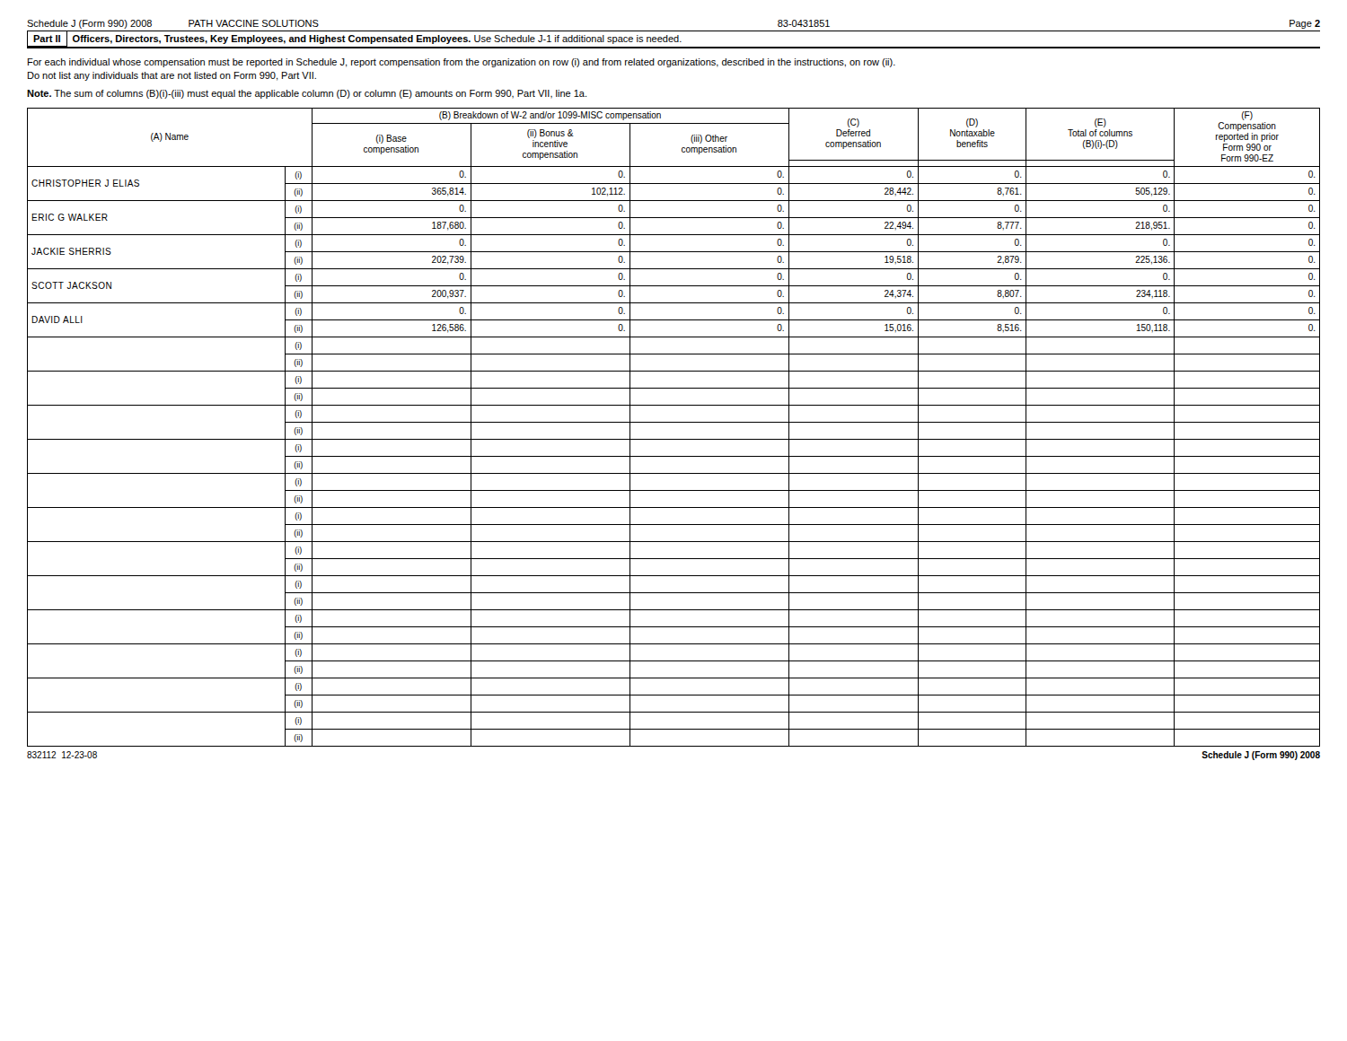Schedule J (Form 990) 2008 PATH VACCINE SOLUTIONS
83-0431851
Page 2
Part II
Officers, Directors, Trustees, Key Employees, and Highest Compensated Employees. Use Schedule J-1 if additional space is needed.
For each individual whose compensation must be reported in Schedule J, report compensation from the organization on row (i) and from related organizations, described in the instructions, on row (ii).
Do not list any individuals that are not listed on Form 990, Part VII.
Note. The sum of columns (B)(i)-(iii) must equal the applicable column (D) or column (E) amounts on Form 990, Part VII, line 1a.
| (A) Name | (B) Breakdown of W-2 and/or 1099-MISC compensation | (C) Deferred compensation | (D) Nontaxable benefits | (E) Total of columns (B)(i)-(D) | (F) Compensation reported in prior Form 990 or Form 990-EZ |
| --- | --- | --- | --- | --- | --- |
| (i) Base compensation | (ii) Bonus & incentive compensation | (iii) Other compensation |
| CHRISTOPHER J ELIAS | (i) | 0. | 0. | 0. | 0. | 0. | 0. | 0. |
| (ii) | 365,814. | 102,112. | 0. | 28,442. | 8,761. | 505,129. | 0. |
| ERIC G WALKER | (i) | 0. | 0. | 0. | 0. | 0. | 0. | 0. |
| (ii) | 187,680. | 0. | 0. | 22,494. | 8,777. | 218,951. | 0. |
| JACKIE SHERRIS | (i) | 0. | 0. | 0. | 0. | 0. | 0. | 0. |
| (ii) | 202,739. | 0. | 0. | 19,518. | 2,879. | 225,136. | 0. |
| SCOTT JACKSON | (i) | 0. | 0. | 0. | 0. | 0. | 0. | 0. |
| (ii) | 200,937. | 0. | 0. | 24,374. | 8,807. | 234,118. | 0. |
| DAVID ALLI | (i) | 0. | 0. | 0. | 0. | 0. | 0. | 0. |
| (ii) | 126,586. | 0. | 0. | 15,016. | 8,516. | 150,118. | 0. |
| | (i) | | | | | | | |
| (ii) | | | | | | | |
| | (i) | | | | | | | |
| (ii) | | | | | | | |
| | (i) | | | | | | | |
| (ii) | | | | | | | |
| | (i) | | | | | | | |
| (ii) | | | | | | | |
| | (i) | | | | | | | |
| (ii) | | | | | | | |
| | (i) | | | | | | | |
| (ii) | | | | | | | |
| | (i) | | | | | | | |
| (ii) | | | | | | | |
| | (i) | | | | | | | |
| (ii) | | | | | | | |
| | (i) | | | | | | | |
| (ii) | | | | | | | |
| | (i) | | | | | | | |
| (ii) | | | | | | | |
| | (i) | | | | | | | |
| (ii) | | | | | | | |
| | (i) | | | | | | | |
| (ii) | | | | | | | |
832112 12-23-08
Schedule J (Form 990) 2008